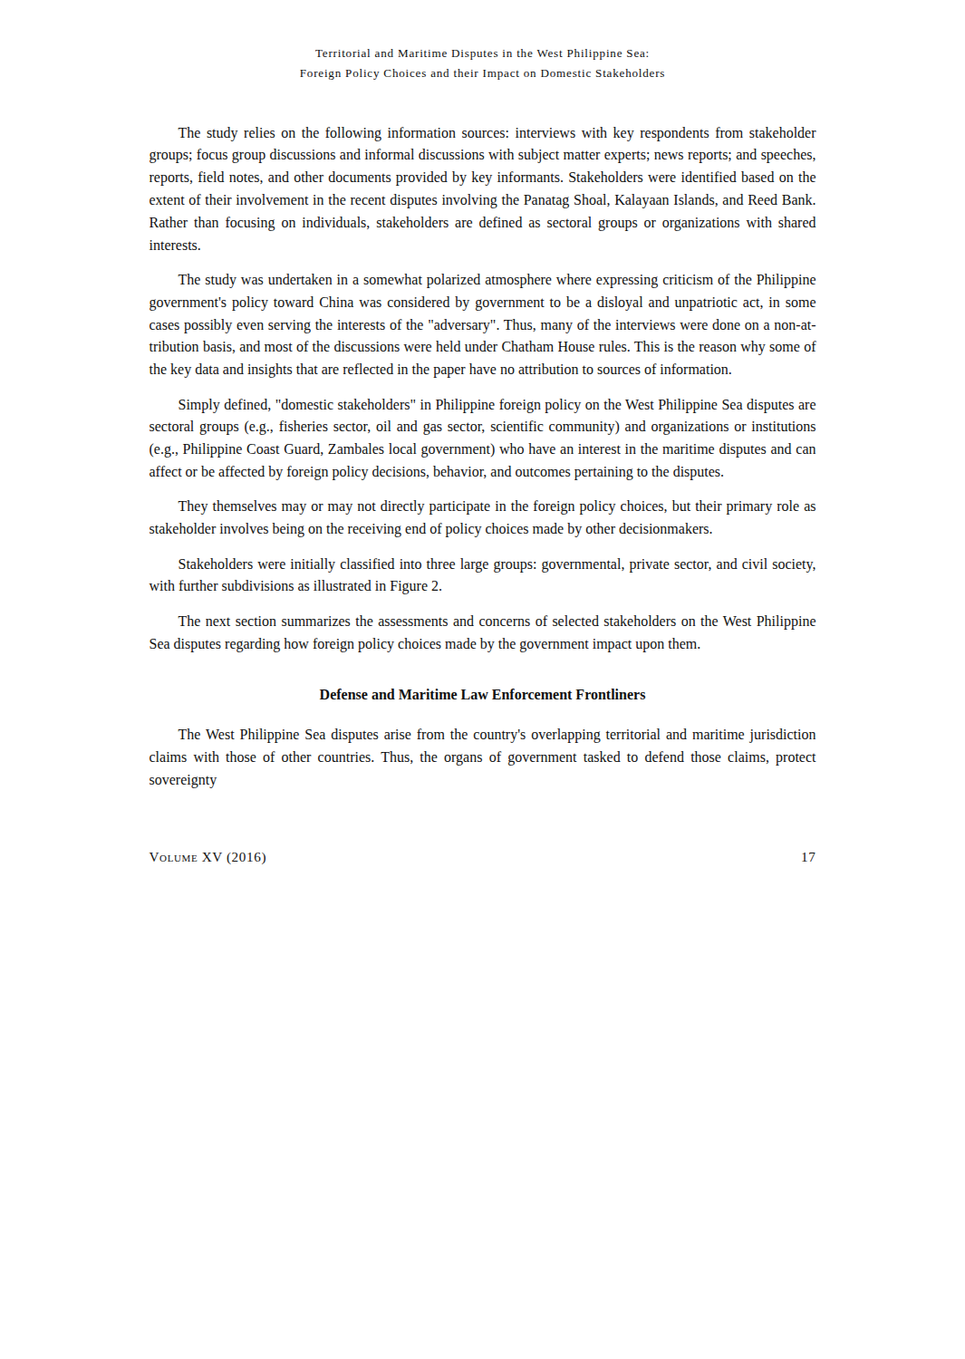Territorial and Maritime Disputes in the West Philippine Sea:
Foreign Policy Choices and their Impact on Domestic Stakeholders
The study relies on the following information sources: interviews with key respondents from stakeholder groups; focus group discussions and informal discussions with subject matter experts; news reports; and speeches, reports, field notes, and other documents provided by key informants. Stakeholders were identified based on the extent of their involvement in the recent disputes involving the Panatag Shoal, Kalayaan Islands, and Reed Bank. Rather than focusing on individuals, stakeholders are defined as sectoral groups or organizations with shared interests.
The study was undertaken in a somewhat polarized atmosphere where expressing criticism of the Philippine government's policy toward China was considered by government to be a disloyal and unpatriotic act, in some cases possibly even serving the interests of the "adversary". Thus, many of the interviews were done on a non-attribution basis, and most of the discussions were held under Chatham House rules. This is the reason why some of the key data and insights that are reflected in the paper have no attribution to sources of information.
Simply defined, "domestic stakeholders" in Philippine foreign policy on the West Philippine Sea disputes are sectoral groups (e.g., fisheries sector, oil and gas sector, scientific community) and organizations or institutions (e.g., Philippine Coast Guard, Zambales local government) who have an interest in the maritime disputes and can affect or be affected by foreign policy decisions, behavior, and outcomes pertaining to the disputes.
They themselves may or may not directly participate in the foreign policy choices, but their primary role as stakeholder involves being on the receiving end of policy choices made by other decisionmakers.
Stakeholders were initially classified into three large groups: governmental, private sector, and civil society, with further subdivisions as illustrated in Figure 2.
The next section summarizes the assessments and concerns of selected stakeholders on the West Philippine Sea disputes regarding how foreign policy choices made by the government impact upon them.
Defense and Maritime Law Enforcement Frontliners
The West Philippine Sea disputes arise from the country's overlapping territorial and maritime jurisdiction claims with those of other countries. Thus, the organs of government tasked to defend those claims, protect sovereignty
Volume XV (2016) 17